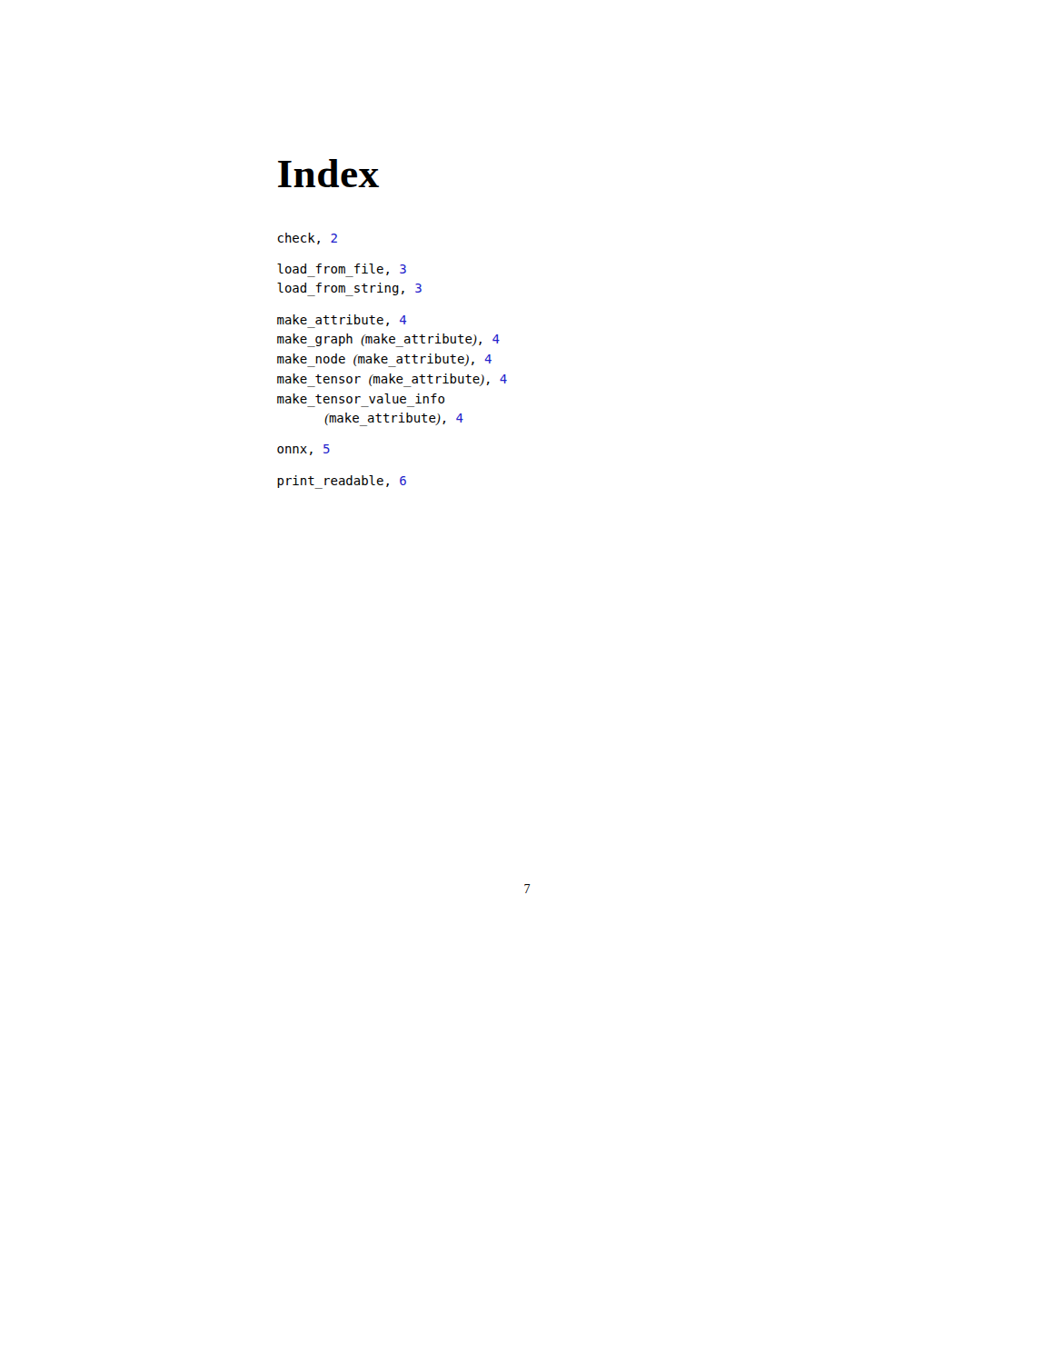Index
check, 2
load_from_file, 3
load_from_string, 3
make_attribute, 4
make_graph (make_attribute), 4
make_node (make_attribute), 4
make_tensor (make_attribute), 4
make_tensor_value_info (make_attribute), 4
onnx, 5
print_readable, 6
7